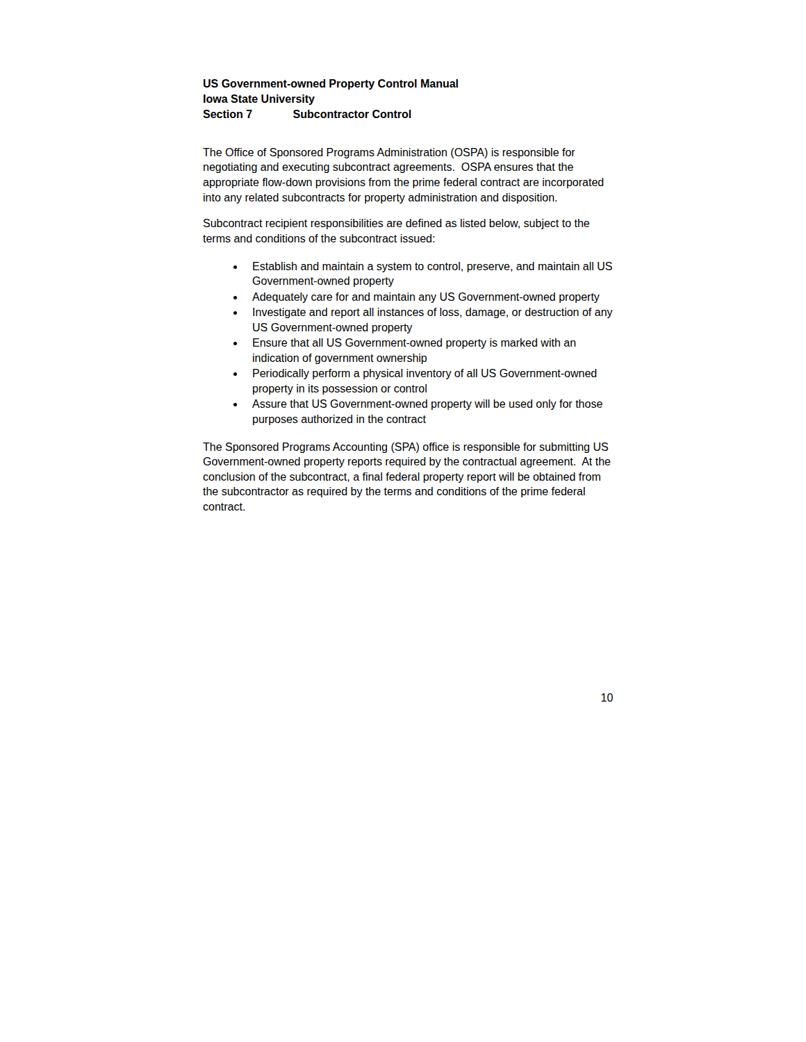US Government-owned Property Control Manual
Iowa State University
Section 7 Subcontractor Control
The Office of Sponsored Programs Administration (OSPA) is responsible for negotiating and executing subcontract agreements. OSPA ensures that the appropriate flow-down provisions from the prime federal contract are incorporated into any related subcontracts for property administration and disposition.
Subcontract recipient responsibilities are defined as listed below, subject to the terms and conditions of the subcontract issued:
Establish and maintain a system to control, preserve, and maintain all US Government-owned property
Adequately care for and maintain any US Government-owned property
Investigate and report all instances of loss, damage, or destruction of any US Government-owned property
Ensure that all US Government-owned property is marked with an indication of government ownership
Periodically perform a physical inventory of all US Government-owned property in its possession or control
Assure that US Government-owned property will be used only for those purposes authorized in the contract
The Sponsored Programs Accounting (SPA) office is responsible for submitting US Government-owned property reports required by the contractual agreement. At the conclusion of the subcontract, a final federal property report will be obtained from the subcontractor as required by the terms and conditions of the prime federal contract.
10